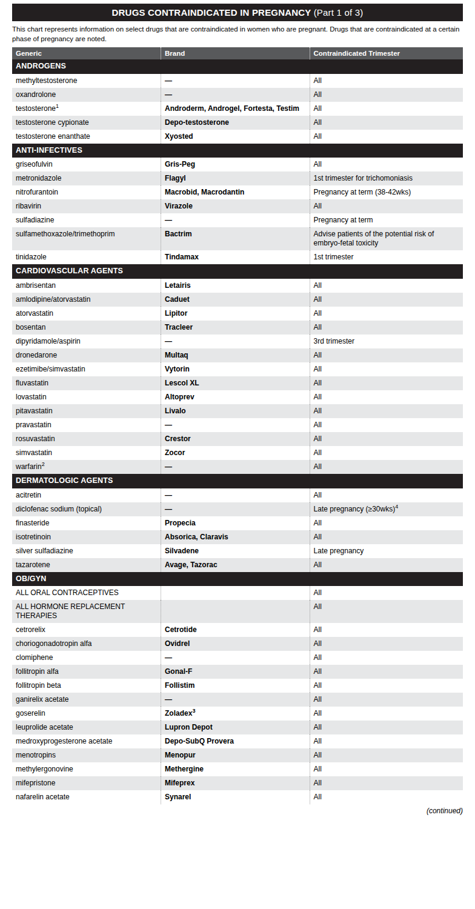DRUGS CONTRAINDICATED IN PREGNANCY (Part 1 of 3)
This chart represents information on select drugs that are contraindicated in women who are pregnant. Drugs that are contraindicated at a certain phase of pregnancy are noted.
| Generic | Brand | Contraindicated Trimester |
| --- | --- | --- |
| ANDROGENS |
| methyltestosterone | — | All |
| oxandrolone | — | All |
| testosterone 1 | Androderm, Androgel, Fortesta, Testim | All |
| testosterone cypionate | Depo-testosterone | All |
| testosterone enanthate | Xyosted | All |
| ANTI-INFECTIVES |
| griseofulvin | Gris-Peg | All |
| metronidazole | Flagyl | 1st trimester for trichomoniasis |
| nitrofurantoin | Macrobid, Macrodantin | Pregnancy at term (38-42wks) |
| ribavirin | Virazole | All |
| sulfadiazine | — | Pregnancy at term |
| sulfamethoxazole/trimethoprim | Bactrim | Advise patients of the potential risk of embryo-fetal toxicity |
| tinidazole | Tindamax | 1st trimester |
| CARDIOVASCULAR AGENTS |
| ambrisentan | Letairis | All |
| amlodipine/atorvastatin | Caduet | All |
| atorvastatin | Lipitor | All |
| bosentan | Tracleer | All |
| dipyridamole/aspirin | — | 3rd trimester |
| dronedarone | Multaq | All |
| ezetimibe/simvastatin | Vytorin | All |
| fluvastatin | Lescol XL | All |
| lovastatin | Altoprev | All |
| pitavastatin | Livalo | All |
| pravastatin | — | All |
| rosuvastatin | Crestor | All |
| simvastatin | Zocor | All |
| warfarin 2 | — | All |
| DERMATOLOGIC AGENTS |
| acitretin | — | All |
| diclofenac sodium (topical) | — | Late pregnancy (≥30wks) 4 |
| finasteride | Propecia | All |
| isotretinoin | Absorica, Claravis | All |
| silver sulfadiazine | Silvadene | Late pregnancy |
| tazarotene | Avage, Tazorac | All |
| OB/GYN |
| ALL ORAL CONTRACEPTIVES | | All |
| ALL HORMONE REPLACEMENT THERAPIES | | All |
| cetrorelix | Cetrotide | All |
| choriogonadotropin alfa | Ovidrel | All |
| clomiphene | — | All |
| follitropin alfa | Gonal-F | All |
| follitropin beta | Follistim | All |
| ganirelix acetate | — | All |
| goserelin | Zoladex 3 | All |
| leuprolide acetate | Lupron Depot | All |
| medroxyprogesterone acetate | Depo-SubQ Provera | All |
| menotropins | Menopur | All |
| methylergonovine | Methergine | All |
| mifepristone | Mifeprex | All |
| nafarelin acetate | Synarel | All |
(continued)